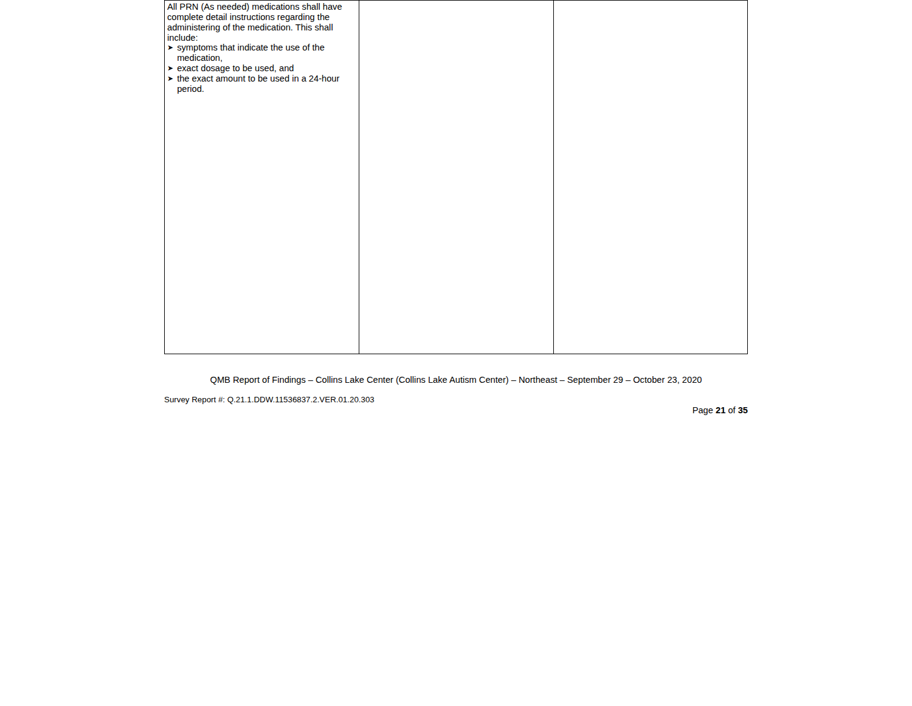| All PRN (As needed) medications shall have complete detail instructions regarding the administering of the medication. This shall include: symptoms that indicate the use of the medication, exact dosage to be used, and the exact amount to be used in a 24-hour period. | | |
QMB Report of Findings – Collins Lake Center (Collins Lake Autism Center) – Northeast – September 29 – October 23, 2020
Survey Report #: Q.21.1.DDW.11536837.2.VER.01.20.303
Page 21 of 35